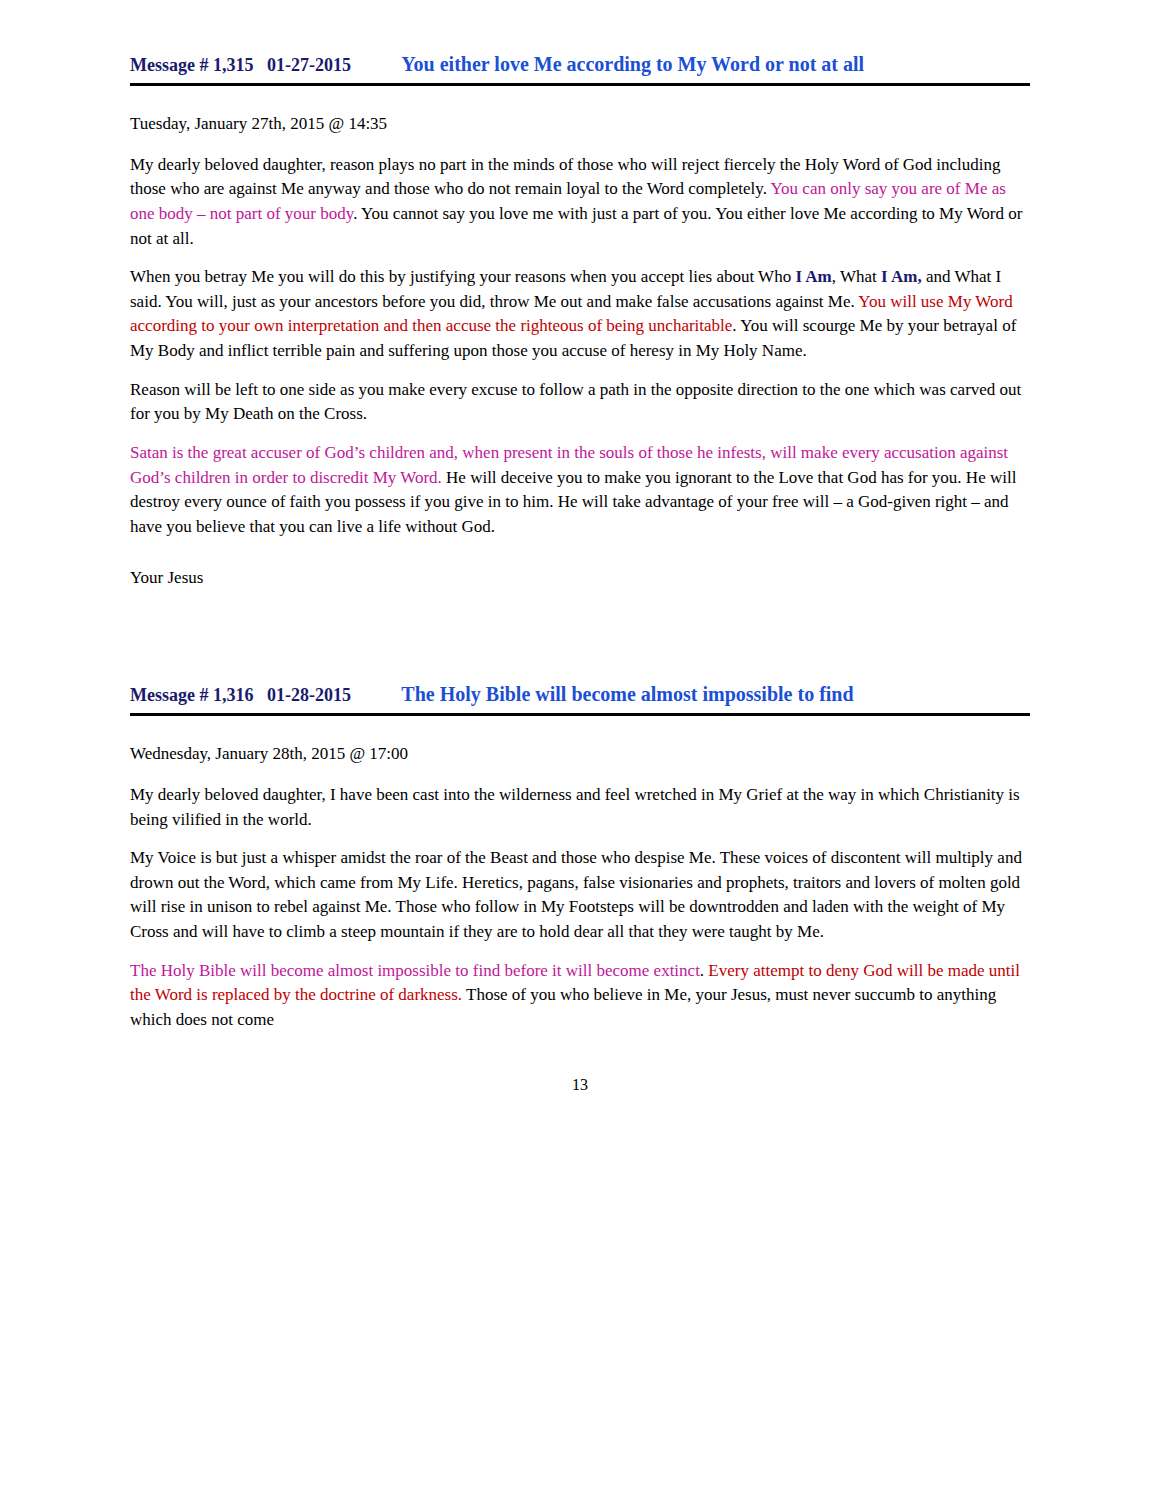Message # 1,315 01-27-2015 You either love Me according to My Word or not at all
Tuesday, January 27th, 2015 @ 14:35
My dearly beloved daughter, reason plays no part in the minds of those who will reject fiercely the Holy Word of God including those who are against Me anyway and those who do not remain loyal to the Word completely. You can only say you are of Me as one body – not part of your body. You cannot say you love me with just a part of you. You either love Me according to My Word or not at all.
When you betray Me you will do this by justifying your reasons when you accept lies about Who I Am, What I Am, and What I said. You will, just as your ancestors before you did, throw Me out and make false accusations against Me. You will use My Word according to your own interpretation and then accuse the righteous of being uncharitable. You will scourge Me by your betrayal of My Body and inflict terrible pain and suffering upon those you accuse of heresy in My Holy Name.
Reason will be left to one side as you make every excuse to follow a path in the opposite direction to the one which was carved out for you by My Death on the Cross.
Satan is the great accuser of God’s children and, when present in the souls of those he infests, will make every accusation against God’s children in order to discredit My Word. He will deceive you to make you ignorant to the Love that God has for you. He will destroy every ounce of faith you possess if you give in to him. He will take advantage of your free will – a God-given right – and have you believe that you can live a life without God.
Your Jesus
Message # 1,316 01-28-2015 The Holy Bible will become almost impossible to find
Wednesday, January 28th, 2015 @ 17:00
My dearly beloved daughter, I have been cast into the wilderness and feel wretched in My Grief at the way in which Christianity is being vilified in the world.
My Voice is but just a whisper amidst the roar of the Beast and those who despise Me. These voices of discontent will multiply and drown out the Word, which came from My Life. Heretics, pagans, false visionaries and prophets, traitors and lovers of molten gold will rise in unison to rebel against Me. Those who follow in My Footsteps will be downtrodden and laden with the weight of My Cross and will have to climb a steep mountain if they are to hold dear all that they were taught by Me.
The Holy Bible will become almost impossible to find before it will become extinct. Every attempt to deny God will be made until the Word is replaced by the doctrine of darkness. Those of you who believe in Me, your Jesus, must never succumb to anything which does not come
13